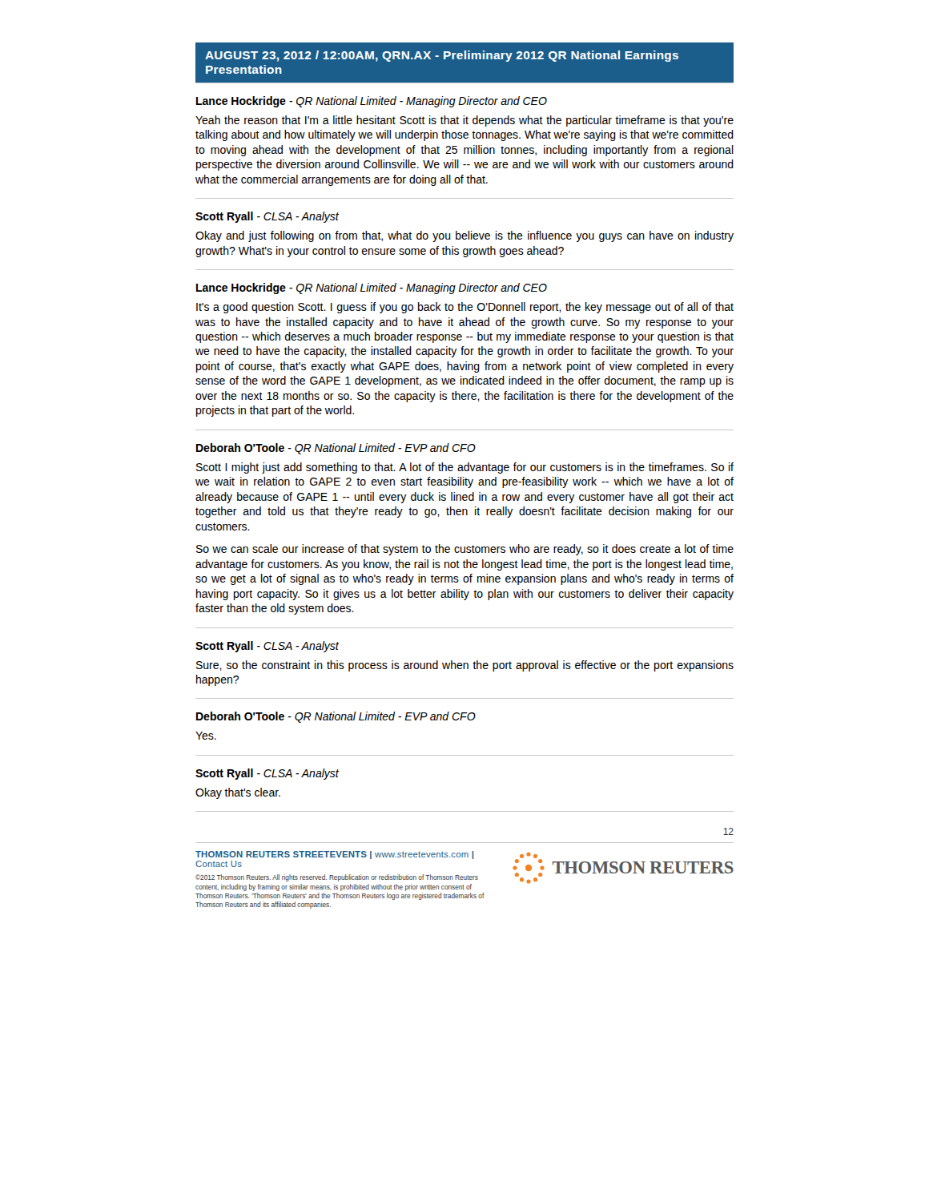AUGUST 23, 2012 / 12:00AM, QRN.AX - Preliminary 2012 QR National Earnings Presentation
Lance Hockridge - QR National Limited - Managing Director and CEO
Yeah the reason that I'm a little hesitant Scott is that it depends what the particular timeframe is that you're talking about and how ultimately we will underpin those tonnages. What we're saying is that we're committed to moving ahead with the development of that 25 million tonnes, including importantly from a regional perspective the diversion around Collinsville. We will -- we are and we will work with our customers around what the commercial arrangements are for doing all of that.
Scott Ryall - CLSA - Analyst
Okay and just following on from that, what do you believe is the influence you guys can have on industry growth? What's in your control to ensure some of this growth goes ahead?
Lance Hockridge - QR National Limited - Managing Director and CEO
It's a good question Scott. I guess if you go back to the O'Donnell report, the key message out of all of that was to have the installed capacity and to have it ahead of the growth curve. So my response to your question -- which deserves a much broader response -- but my immediate response to your question is that we need to have the capacity, the installed capacity for the growth in order to facilitate the growth. To your point of course, that's exactly what GAPE does, having from a network point of view completed in every sense of the word the GAPE 1 development, as we indicated indeed in the offer document, the ramp up is over the next 18 months or so. So the capacity is there, the facilitation is there for the development of the projects in that part of the world.
Deborah O'Toole - QR National Limited - EVP and CFO
Scott I might just add something to that. A lot of the advantage for our customers is in the timeframes. So if we wait in relation to GAPE 2 to even start feasibility and pre-feasibility work -- which we have a lot of already because of GAPE 1 -- until every duck is lined in a row and every customer have all got their act together and told us that they're ready to go, then it really doesn't facilitate decision making for our customers.
So we can scale our increase of that system to the customers who are ready, so it does create a lot of time advantage for customers. As you know, the rail is not the longest lead time, the port is the longest lead time, so we get a lot of signal as to who's ready in terms of mine expansion plans and who's ready in terms of having port capacity. So it gives us a lot better ability to plan with our customers to deliver their capacity faster than the old system does.
Scott Ryall - CLSA - Analyst
Sure, so the constraint in this process is around when the port approval is effective or the port expansions happen?
Deborah O'Toole - QR National Limited - EVP and CFO
Yes.
Scott Ryall - CLSA - Analyst
Okay that's clear.
12
THOMSON REUTERS STREETEVENTS | www.streetevents.com | Contact Us
©2012 Thomson Reuters. All rights reserved. Republication or redistribution of Thomson Reuters content, including by framing or similar means, is prohibited without the prior written consent of Thomson Reuters. 'Thomson Reuters' and the Thomson Reuters logo are registered trademarks of Thomson Reuters and its affiliated companies.
THOMSON REUTERS